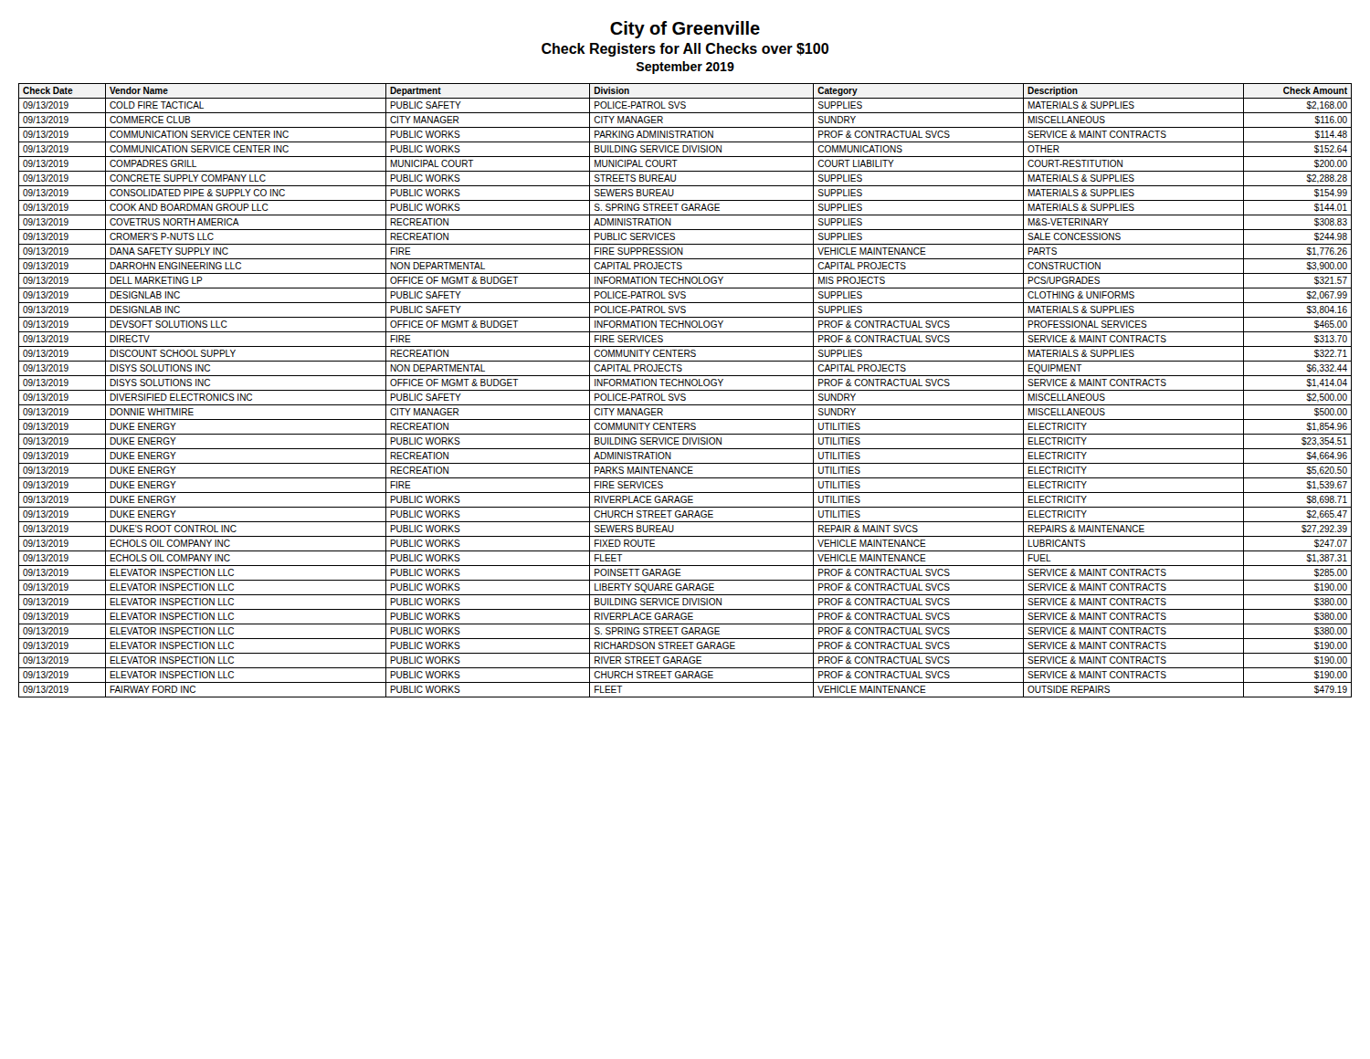City of Greenville
Check Registers for All Checks over $100
September 2019
| Check Date | Vendor Name | Department | Division | Category | Description | Check Amount |
| --- | --- | --- | --- | --- | --- | --- |
| 09/13/2019 | COLD FIRE TACTICAL | PUBLIC SAFETY | POLICE-PATROL SVS | SUPPLIES | MATERIALS & SUPPLIES | $2,168.00 |
| 09/13/2019 | COMMERCE CLUB | CITY MANAGER | CITY MANAGER | SUNDRY | MISCELLANEOUS | $116.00 |
| 09/13/2019 | COMMUNICATION SERVICE CENTER INC | PUBLIC WORKS | PARKING ADMINISTRATION | PROF & CONTRACTUAL SVCS | SERVICE & MAINT CONTRACTS | $114.48 |
| 09/13/2019 | COMMUNICATION SERVICE CENTER INC | PUBLIC WORKS | BUILDING SERVICE DIVISION | COMMUNICATIONS | OTHER | $152.64 |
| 09/13/2019 | COMPADRES GRILL | MUNICIPAL COURT | MUNICIPAL COURT | COURT LIABILITY | COURT-RESTITUTION | $200.00 |
| 09/13/2019 | CONCRETE SUPPLY COMPANY LLC | PUBLIC WORKS | STREETS BUREAU | SUPPLIES | MATERIALS & SUPPLIES | $2,288.28 |
| 09/13/2019 | CONSOLIDATED PIPE & SUPPLY CO INC | PUBLIC WORKS | SEWERS BUREAU | SUPPLIES | MATERIALS & SUPPLIES | $154.99 |
| 09/13/2019 | COOK AND BOARDMAN GROUP LLC | PUBLIC WORKS | S. SPRING STREET GARAGE | SUPPLIES | MATERIALS & SUPPLIES | $144.01 |
| 09/13/2019 | COVETRUS NORTH AMERICA | RECREATION | ADMINISTRATION | SUPPLIES | M&S-VETERINARY | $308.83 |
| 09/13/2019 | CROMER'S P-NUTS LLC | RECREATION | PUBLIC SERVICES | SUPPLIES | SALE CONCESSIONS | $244.98 |
| 09/13/2019 | DANA SAFETY SUPPLY INC | FIRE | FIRE SUPPRESSION | VEHICLE MAINTENANCE | PARTS | $1,776.26 |
| 09/13/2019 | DARROHN ENGINEERING LLC | NON DEPARTMENTAL | CAPITAL PROJECTS | CAPITAL PROJECTS | CONSTRUCTION | $3,900.00 |
| 09/13/2019 | DELL MARKETING LP | OFFICE OF MGMT & BUDGET | INFORMATION TECHNOLOGY | MIS PROJECTS | PCS/UPGRADES | $321.57 |
| 09/13/2019 | DESIGNLAB INC | PUBLIC SAFETY | POLICE-PATROL SVS | SUPPLIES | CLOTHING & UNIFORMS | $2,067.99 |
| 09/13/2019 | DESIGNLAB INC | PUBLIC SAFETY | POLICE-PATROL SVS | SUPPLIES | MATERIALS & SUPPLIES | $3,804.16 |
| 09/13/2019 | DEVSOFT SOLUTIONS LLC | OFFICE OF MGMT & BUDGET | INFORMATION TECHNOLOGY | PROF & CONTRACTUAL SVCS | PROFESSIONAL SERVICES | $465.00 |
| 09/13/2019 | DIRECTV | FIRE | FIRE SERVICES | PROF & CONTRACTUAL SVCS | SERVICE & MAINT CONTRACTS | $313.70 |
| 09/13/2019 | DISCOUNT SCHOOL SUPPLY | RECREATION | COMMUNITY CENTERS | SUPPLIES | MATERIALS & SUPPLIES | $322.71 |
| 09/13/2019 | DISYS SOLUTIONS INC | NON DEPARTMENTAL | CAPITAL PROJECTS | CAPITAL PROJECTS | EQUIPMENT | $6,332.44 |
| 09/13/2019 | DISYS SOLUTIONS INC | OFFICE OF MGMT & BUDGET | INFORMATION TECHNOLOGY | PROF & CONTRACTUAL SVCS | SERVICE & MAINT CONTRACTS | $1,414.04 |
| 09/13/2019 | DIVERSIFIED ELECTRONICS INC | PUBLIC SAFETY | POLICE-PATROL SVS | SUNDRY | MISCELLANEOUS | $2,500.00 |
| 09/13/2019 | DONNIE WHITMIRE | CITY MANAGER | CITY MANAGER | SUNDRY | MISCELLANEOUS | $500.00 |
| 09/13/2019 | DUKE ENERGY | RECREATION | COMMUNITY CENTERS | UTILITIES | ELECTRICITY | $1,854.96 |
| 09/13/2019 | DUKE ENERGY | PUBLIC WORKS | BUILDING SERVICE DIVISION | UTILITIES | ELECTRICITY | $23,354.51 |
| 09/13/2019 | DUKE ENERGY | RECREATION | ADMINISTRATION | UTILITIES | ELECTRICITY | $4,664.96 |
| 09/13/2019 | DUKE ENERGY | RECREATION | PARKS MAINTENANCE | UTILITIES | ELECTRICITY | $5,620.50 |
| 09/13/2019 | DUKE ENERGY | FIRE | FIRE SERVICES | UTILITIES | ELECTRICITY | $1,539.67 |
| 09/13/2019 | DUKE ENERGY | PUBLIC WORKS | RIVERPLACE GARAGE | UTILITIES | ELECTRICITY | $8,698.71 |
| 09/13/2019 | DUKE ENERGY | PUBLIC WORKS | CHURCH STREET GARAGE | UTILITIES | ELECTRICITY | $2,665.47 |
| 09/13/2019 | DUKE'S ROOT CONTROL INC | PUBLIC WORKS | SEWERS BUREAU | REPAIR & MAINT SVCS | REPAIRS & MAINTENANCE | $27,292.39 |
| 09/13/2019 | ECHOLS OIL COMPANY INC | PUBLIC WORKS | FIXED ROUTE | VEHICLE MAINTENANCE | LUBRICANTS | $247.07 |
| 09/13/2019 | ECHOLS OIL COMPANY INC | PUBLIC WORKS | FLEET | VEHICLE MAINTENANCE | FUEL | $1,387.31 |
| 09/13/2019 | ELEVATOR INSPECTION LLC | PUBLIC WORKS | POINSETT GARAGE | PROF & CONTRACTUAL SVCS | SERVICE & MAINT CONTRACTS | $285.00 |
| 09/13/2019 | ELEVATOR INSPECTION LLC | PUBLIC WORKS | LIBERTY SQUARE GARAGE | PROF & CONTRACTUAL SVCS | SERVICE & MAINT CONTRACTS | $190.00 |
| 09/13/2019 | ELEVATOR INSPECTION LLC | PUBLIC WORKS | BUILDING SERVICE DIVISION | PROF & CONTRACTUAL SVCS | SERVICE & MAINT CONTRACTS | $380.00 |
| 09/13/2019 | ELEVATOR INSPECTION LLC | PUBLIC WORKS | RIVERPLACE GARAGE | PROF & CONTRACTUAL SVCS | SERVICE & MAINT CONTRACTS | $380.00 |
| 09/13/2019 | ELEVATOR INSPECTION LLC | PUBLIC WORKS | S. SPRING STREET GARAGE | PROF & CONTRACTUAL SVCS | SERVICE & MAINT CONTRACTS | $380.00 |
| 09/13/2019 | ELEVATOR INSPECTION LLC | PUBLIC WORKS | RICHARDSON STREET GARAGE | PROF & CONTRACTUAL SVCS | SERVICE & MAINT CONTRACTS | $190.00 |
| 09/13/2019 | ELEVATOR INSPECTION LLC | PUBLIC WORKS | RIVER STREET GARAGE | PROF & CONTRACTUAL SVCS | SERVICE & MAINT CONTRACTS | $190.00 |
| 09/13/2019 | ELEVATOR INSPECTION LLC | PUBLIC WORKS | CHURCH STREET GARAGE | PROF & CONTRACTUAL SVCS | SERVICE & MAINT CONTRACTS | $190.00 |
| 09/13/2019 | FAIRWAY FORD INC | PUBLIC WORKS | FLEET | VEHICLE MAINTENANCE | OUTSIDE REPAIRS | $479.19 |